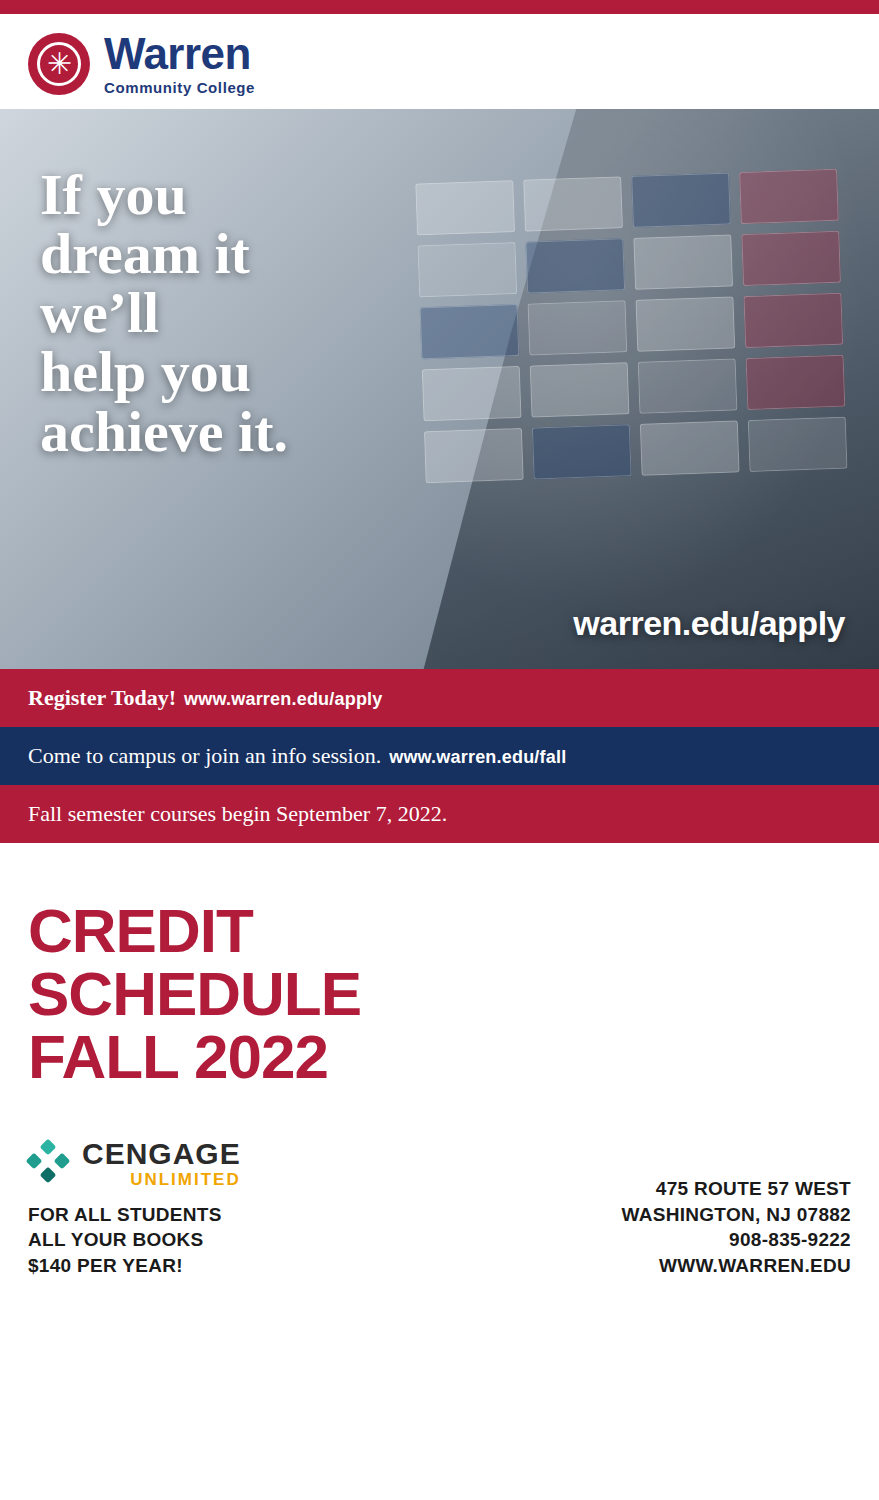Warren Community College
If you
dream it
we’ll
help you
achieve it.
warren.edu/apply
Register Today!www.warren.edu/apply
Come to campus or join an info session.www.warren.edu/fall
Fall semester courses begin September 7, 2022.
CREDIT
SCHEDULE
FALL 2022
CENGAGE UNLIMITED
FOR ALL STUDENTS
ALL YOUR BOOKS
$140 PER YEAR!
475 ROUTE 57 WEST
WASHINGTON, NJ 07882
908-835-9222
WWW.WARREN.EDU